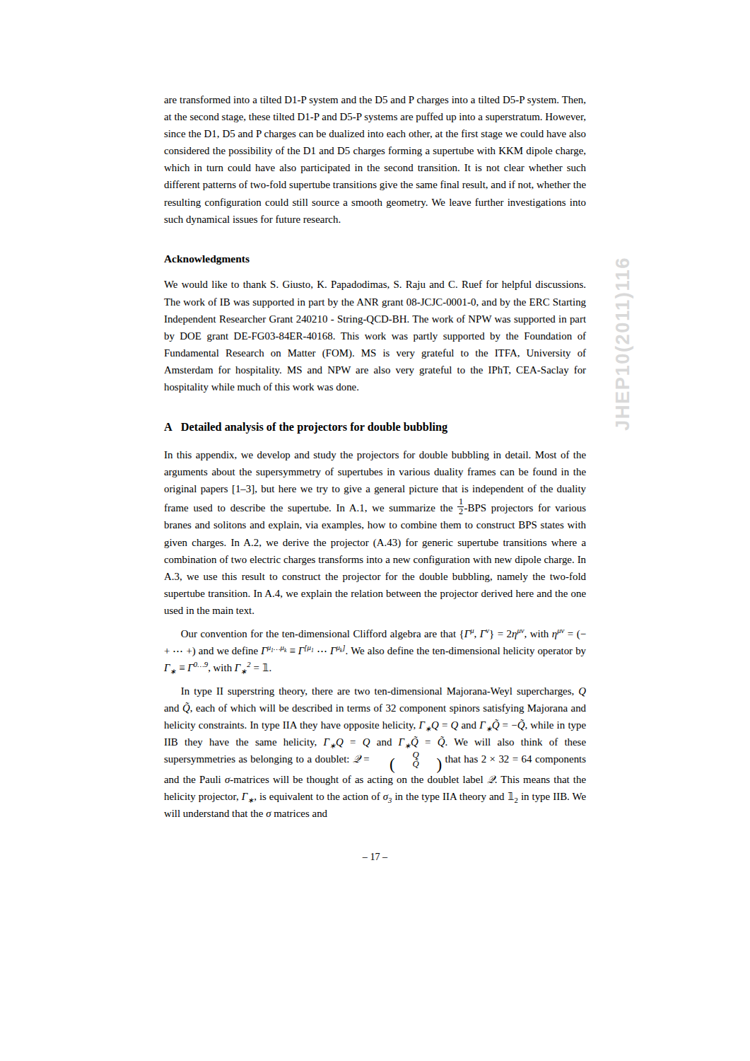JHEP10(2011)116
are transformed into a tilted D1-P system and the D5 and P charges into a tilted D5-P system. Then, at the second stage, these tilted D1-P and D5-P systems are puffed up into a superstratum. However, since the D1, D5 and P charges can be dualized into each other, at the first stage we could have also considered the possibility of the D1 and D5 charges forming a supertube with KKM dipole charge, which in turn could have also participated in the second transition. It is not clear whether such different patterns of two-fold supertube transitions give the same final result, and if not, whether the resulting configuration could still source a smooth geometry. We leave further investigations into such dynamical issues for future research.
Acknowledgments
We would like to thank S. Giusto, K. Papadodimas, S. Raju and C. Ruef for helpful discussions. The work of IB was supported in part by the ANR grant 08-JCJC-0001-0, and by the ERC Starting Independent Researcher Grant 240210 - String-QCD-BH. The work of NPW was supported in part by DOE grant DE-FG03-84ER-40168. This work was partly supported by the Foundation of Fundamental Research on Matter (FOM). MS is very grateful to the ITFA, University of Amsterdam for hospitality. MS and NPW are also very grateful to the IPhT, CEA-Saclay for hospitality while much of this work was done.
A Detailed analysis of the projectors for double bubbling
In this appendix, we develop and study the projectors for double bubbling in detail. Most of the arguments about the supersymmetry of supertubes in various duality frames can be found in the original papers [1–3], but here we try to give a general picture that is independent of the duality frame used to describe the supertube. In A.1, we summarize the 12-BPS projectors for various branes and solitons and explain, via examples, how to combine them to construct BPS states with given charges. In A.2, we derive the projector (A.43) for generic supertube transitions where a combination of two electric charges transforms into a new configuration with new dipole charge. In A.3, we use this result to construct the projector for the double bubbling, namely the two-fold supertube transition. In A.4, we explain the relation between the projector derived here and the one used in the main text.
Our convention for the ten-dimensional Clifford algebra are that {Γμ, Γν} = 2ημν, with ημν = (− + ⋯ +) and we define Γμ1…μk ≡ Γ[μ1 ⋯ Γμk]. We also define the ten-dimensional helicity operator by Γ∗ ≡ Γ0…9, with Γ∗2 = 𝟙.
In type II superstring theory, there are two ten-dimensional Majorana-Weyl supercharges, Q and Q̃, each of which will be described in terms of 32 component spinors satisfying Majorana and helicity constraints. In type IIA they have opposite helicity, Γ∗Q = Q and Γ∗Q̃ = −Q̃, while in type IIB they have the same helicity, Γ∗Q = Q and Γ∗Q̃ = Q̃. We will also think of these supersymmetries as belonging to a doublet: 𝒬 = (QQ̃) that has 2 × 32 = 64 components and the Pauli σ-matrices will be thought of as acting on the doublet label 𝒬. This means that the helicity projector, Γ∗, is equivalent to the action of σ3 in the type IIA theory and 𝟙2 in type IIB. We will understand that the σ matrices and
– 17 –